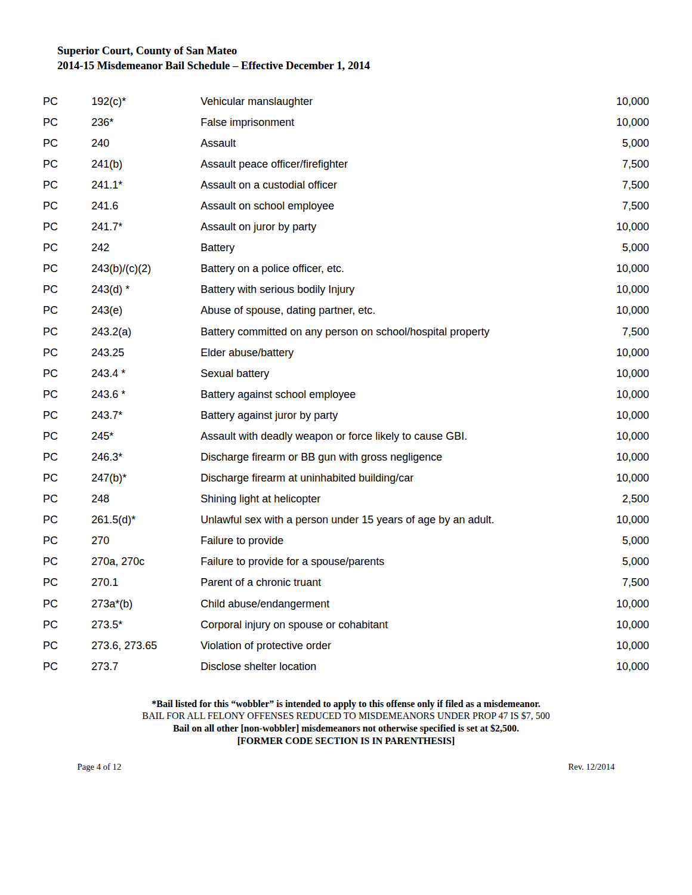Superior Court, County of San Mateo
2014-15 Misdemeanor Bail Schedule – Effective December 1, 2014
| PC | 192(c)* | Vehicular manslaughter | 10,000 |
| PC | 236* | False imprisonment | 10,000 |
| PC | 240 | Assault | 5,000 |
| PC | 241(b) | Assault peace officer/firefighter | 7,500 |
| PC | 241.1* | Assault on a custodial officer | 7,500 |
| PC | 241.6 | Assault on school employee | 7,500 |
| PC | 241.7* | Assault on juror by party | 10,000 |
| PC | 242 | Battery | 5,000 |
| PC | 243(b)/(c)(2) | Battery on a police officer, etc. | 10,000 |
| PC | 243(d) * | Battery with serious bodily Injury | 10,000 |
| PC | 243(e) | Abuse of spouse, dating partner, etc. | 10,000 |
| PC | 243.2(a) | Battery committed on any person on school/hospital property | 7,500 |
| PC | 243.25 | Elder abuse/battery | 10,000 |
| PC | 243.4 * | Sexual battery | 10,000 |
| PC | 243.6 * | Battery against school employee | 10,000 |
| PC | 243.7* | Battery against juror by party | 10,000 |
| PC | 245* | Assault with deadly weapon or force likely to cause GBI. | 10,000 |
| PC | 246.3* | Discharge firearm or BB gun with gross negligence | 10,000 |
| PC | 247(b)* | Discharge firearm at uninhabited building/car | 10,000 |
| PC | 248 | Shining light at helicopter | 2,500 |
| PC | 261.5(d)* | Unlawful sex with a person under 15 years of age by an adult. | 10,000 |
| PC | 270 | Failure to provide | 5,000 |
| PC | 270a, 270c | Failure to provide for a spouse/parents | 5,000 |
| PC | 270.1 | Parent of a chronic truant | 7,500 |
| PC | 273a*(b) | Child abuse/endangerment | 10,000 |
| PC | 273.5* | Corporal injury on spouse or cohabitant | 10,000 |
| PC | 273.6, 273.65 | Violation of protective order | 10,000 |
| PC | 273.7 | Disclose shelter location | 10,000 |
*Bail listed for this “wobbler” is intended to apply to this offense only if filed as a misdemeanor.
BAIL FOR ALL FELONY OFFENSES REDUCED TO MISDEMEANORS UNDER PROP 47 IS $7, 500
Bail on all other [non-wobbler] misdemeanors not otherwise specified is set at $2,500.
[FORMER CODE SECTION IS IN PARENTHESIS]
Page 4 of 12 Rev. 12/2014